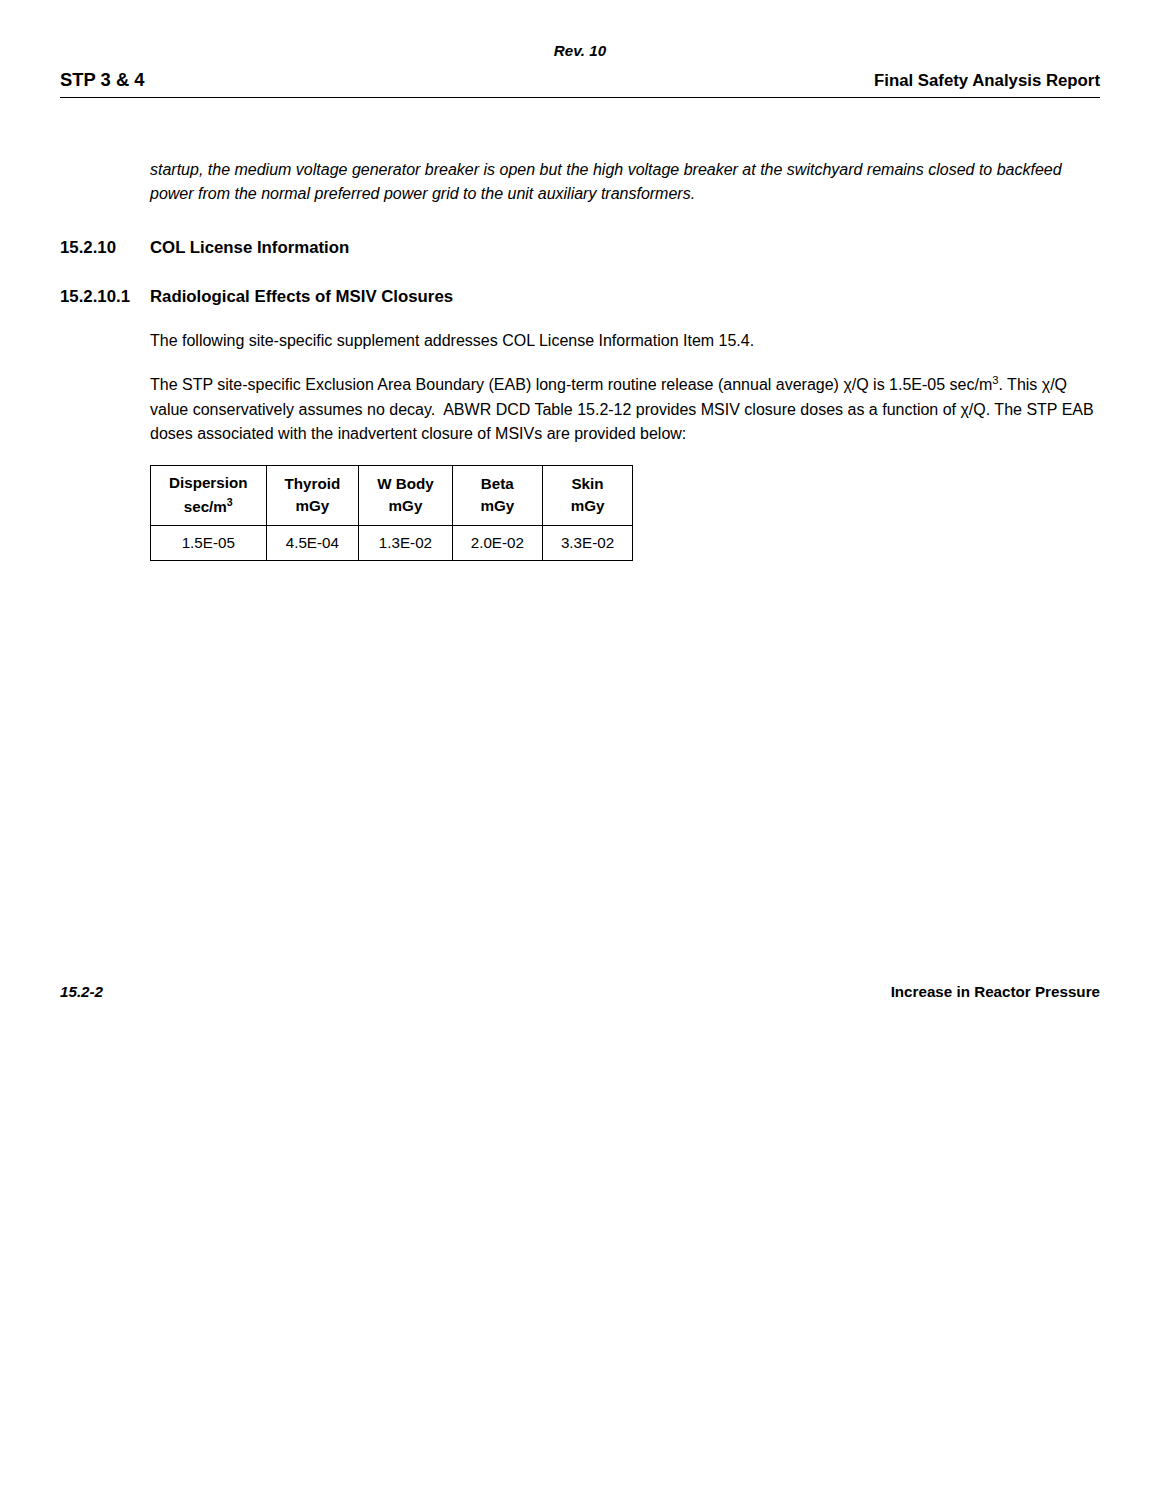Rev. 10
STP 3 & 4
Final Safety Analysis Report
startup, the medium voltage generator breaker is open but the high voltage breaker at the switchyard remains closed to backfeed power from the normal preferred power grid to the unit auxiliary transformers.
15.2.10 COL License Information
15.2.10.1 Radiological Effects of MSIV Closures
The following site-specific supplement addresses COL License Information Item 15.4.
The STP site-specific Exclusion Area Boundary (EAB) long-term routine release (annual average) χ/Q is 1.5E-05 sec/m3. This χ/Q value conservatively assumes no decay. ABWR DCD Table 15.2-12 provides MSIV closure doses as a function of χ/Q. The STP EAB doses associated with the inadvertent closure of MSIVs are provided below:
| Dispersion sec/m 3 | Thyroid mGy | W Body mGy | Beta mGy | Skin mGy |
| --- | --- | --- | --- | --- |
| 1.5E-05 | 4.5E-04 | 1.3E-02 | 2.0E-02 | 3.3E-02 |
15.2-2
Increase in Reactor Pressure